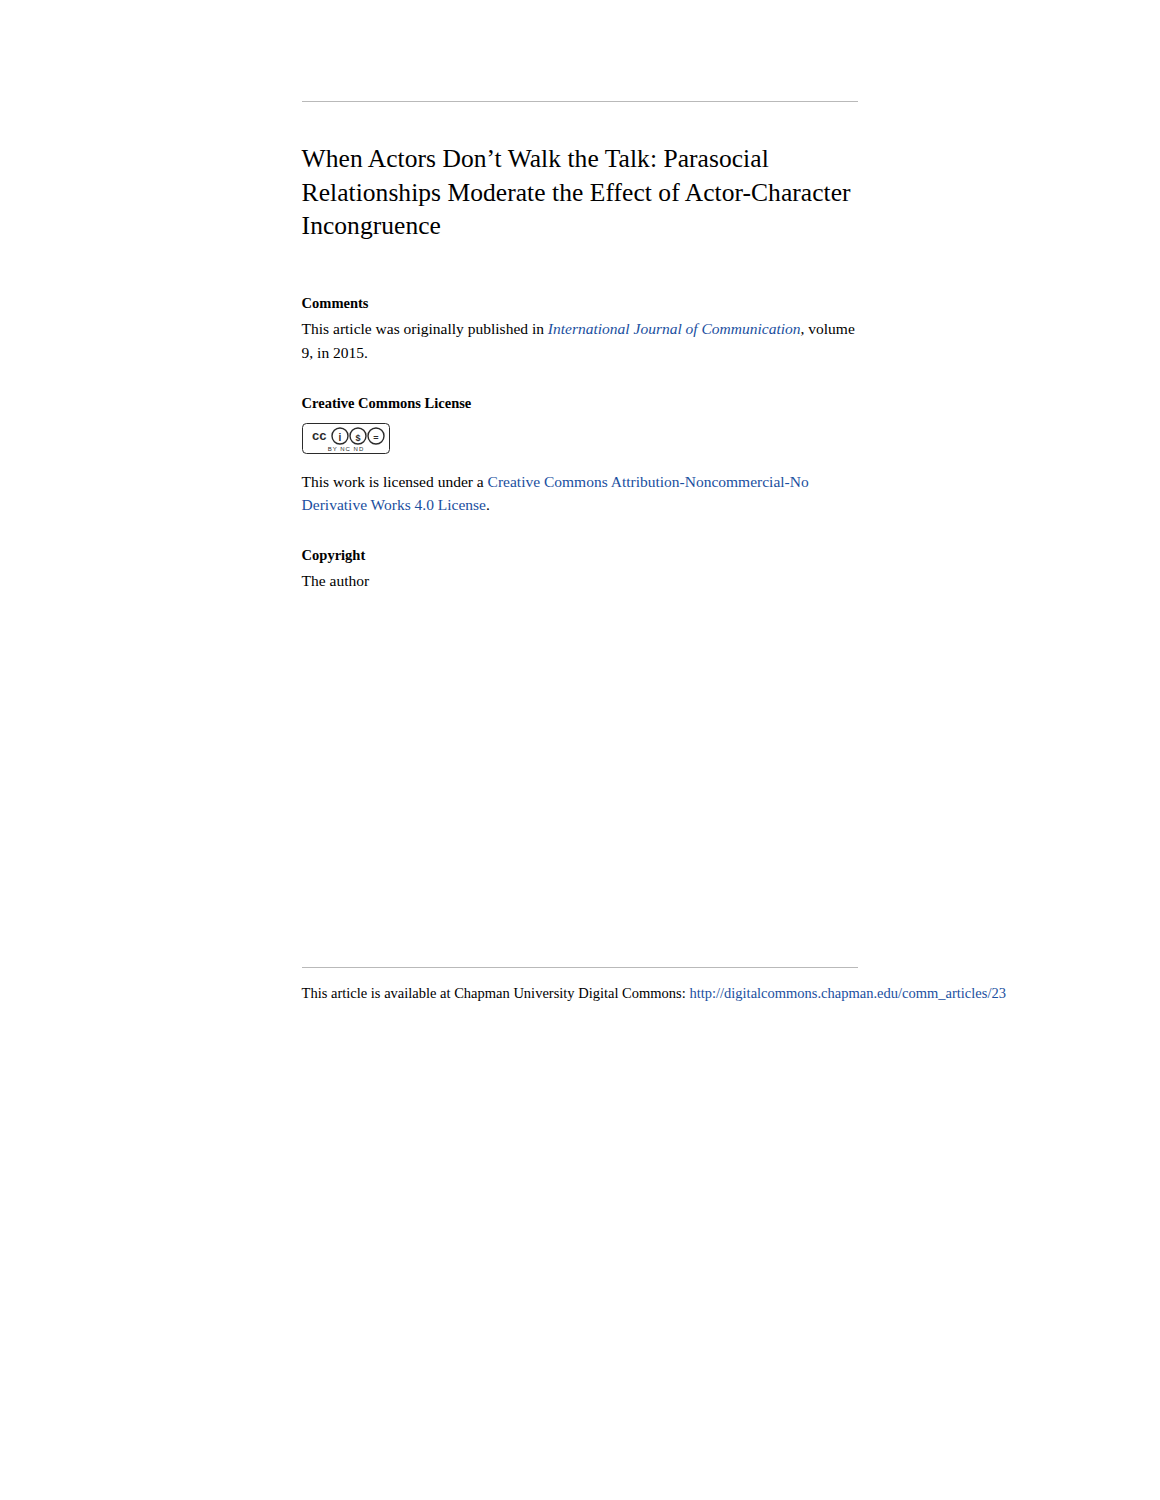When Actors Don’t Walk the Talk: Parasocial Relationships Moderate the Effect of Actor-Character Incongruence
Comments
This article was originally published in International Journal of Communication, volume 9, in 2015.
Creative Commons License
cc i $ = BY NC ND
This work is licensed under a Creative Commons Attribution-Noncommercial-No Derivative Works 4.0 License.
Copyright
The author
This article is available at Chapman University Digital Commons: http://digitalcommons.chapman.edu/comm_articles/23